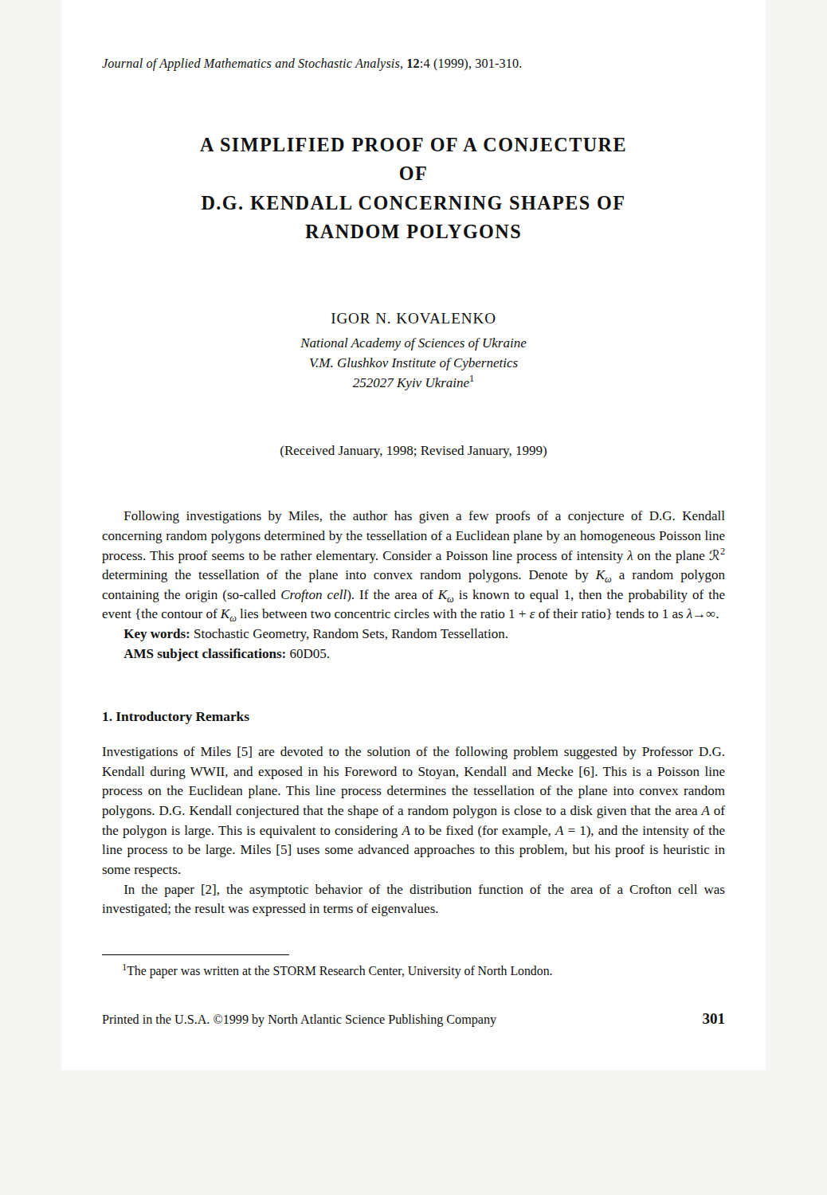Journal of Applied Mathematics and Stochastic Analysis, 12:4 (1999), 301-310.
A Simplified Proof of a Conjecture of
D.G. Kendall Concerning Shapes of
Random Polygons
IGOR N. KOVALENKO
National Academy of Sciences of Ukraine
V.M. Glushkov Institute of Cybernetics
252027 Kyiv Ukraine1
(Received January, 1998; Revised January, 1999)
Following investigations by Miles, the author has given a few proofs of a conjecture of D.G. Kendall concerning random polygons determined by the tessellation of a Euclidean plane by an homogeneous Poisson line process. This proof seems to be rather elementary. Consider a Poisson line process of intensity λ on the plane ℛ2 determining the tessellation of the plane into convex random polygons. Denote by Kω a random polygon containing the origin (so-called Crofton cell). If the area of Kω is known to equal 1, then the probability of the event {the contour of Kω lies between two concentric circles with the ratio 1 + ε of their ratio} tends to 1 as λ→∞.
Key words: Stochastic Geometry, Random Sets, Random Tessellation.
AMS subject classifications: 60D05.
1. Introductory Remarks
Investigations of Miles [5] are devoted to the solution of the following problem suggested by Professor D.G. Kendall during WWII, and exposed in his Foreword to Stoyan, Kendall and Mecke [6]. This is a Poisson line process on the Euclidean plane. This line process determines the tessellation of the plane into convex random polygons. D.G. Kendall conjectured that the shape of a random polygon is close to a disk given that the area A of the polygon is large. This is equivalent to considering A to be fixed (for example, A = 1), and the intensity of the line process to be large. Miles [5] uses some advanced approaches to this problem, but his proof is heuristic in some respects.
In the paper [2], the asymptotic behavior of the distribution function of the area of a Crofton cell was investigated; the result was expressed in terms of eigenvalues.
1The paper was written at the STORM Research Center, University of North London.
Printed in the U.S.A. ©1999 by North Atlantic Science Publishing Company 301